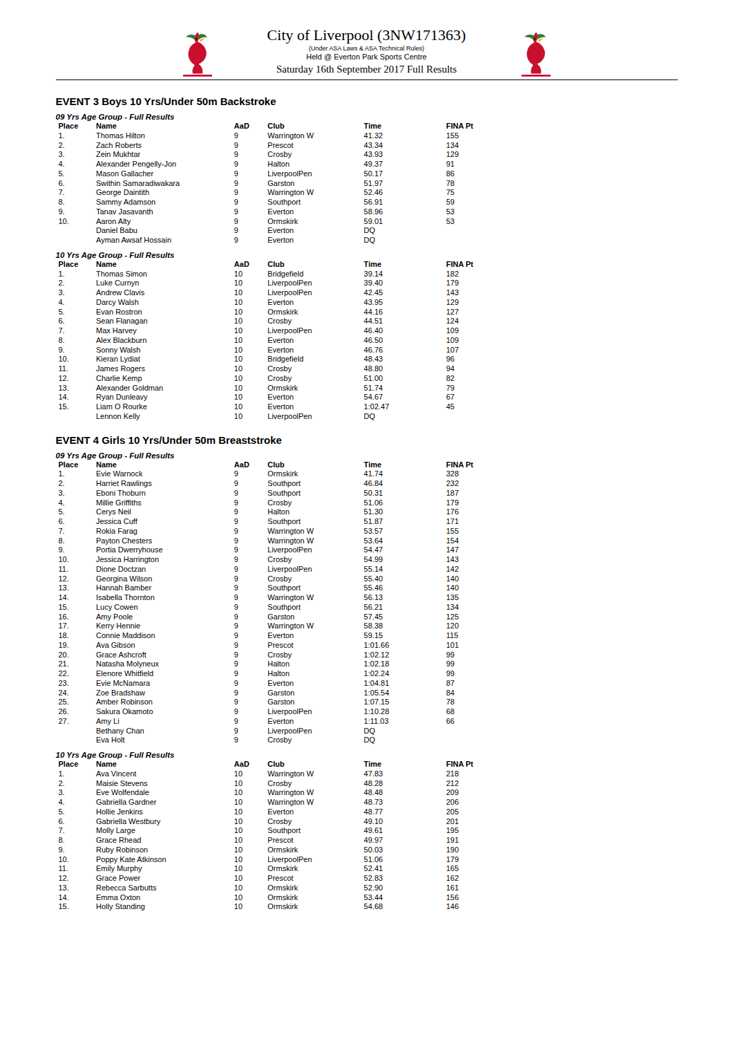City of Liverpool (3NW171363)
(Under ASA Laws & ASA Technical Rules)
Held @ Everton Park Sports Centre
Saturday 16th September 2017 Full Results
EVENT 3 Boys 10 Yrs/Under 50m Backstroke
09 Yrs Age Group - Full Results
| Place | Name | AaD | Club | Time | FINA Pt |
| --- | --- | --- | --- | --- | --- |
| 1. | Thomas Hilton | 9 | Warrington W | 41.32 | 155 |
| 2. | Zach Roberts | 9 | Prescot | 43.34 | 134 |
| 3. | Zein Mukhtar | 9 | Crosby | 43.93 | 129 |
| 4. | Alexander Pengelly-Jon | 9 | Halton | 49.37 | 91 |
| 5. | Mason Gallacher | 9 | LiverpoolPen | 50.17 | 86 |
| 6. | Swithin Samaradiwakara | 9 | Garston | 51.97 | 78 |
| 7. | George Daintith | 9 | Warrington W | 52.46 | 75 |
| 8. | Sammy Adamson | 9 | Southport | 56.91 | 59 |
| 9. | Tanav Jasavanth | 9 | Everton | 58.96 | 53 |
| 10. | Aaron Alty | 9 | Ormskirk | 59.01 | 53 |
| | Daniel Babu | 9 | Everton | DQ | |
| | Ayman Awsaf Hossain | 9 | Everton | DQ | |
10 Yrs Age Group - Full Results
| Place | Name | AaD | Club | Time | FINA Pt |
| --- | --- | --- | --- | --- | --- |
| 1. | Thomas Simon | 10 | Bridgefield | 39.14 | 182 |
| 2. | Luke Curnyn | 10 | LiverpoolPen | 39.40 | 179 |
| 3. | Andrew Clavis | 10 | LiverpoolPen | 42.45 | 143 |
| 4. | Darcy Walsh | 10 | Everton | 43.95 | 129 |
| 5. | Evan Rostron | 10 | Ormskirk | 44.16 | 127 |
| 6. | Sean Flanagan | 10 | Crosby | 44.51 | 124 |
| 7. | Max Harvey | 10 | LiverpoolPen | 46.40 | 109 |
| 8. | Alex Blackburn | 10 | Everton | 46.50 | 109 |
| 9. | Sonny Walsh | 10 | Everton | 46.76 | 107 |
| 10. | Kieran Lydiat | 10 | Bridgefield | 48.43 | 96 |
| 11. | James Rogers | 10 | Crosby | 48.80 | 94 |
| 12. | Charlie Kemp | 10 | Crosby | 51.00 | 82 |
| 13. | Alexander Goldman | 10 | Ormskirk | 51.74 | 79 |
| 14. | Ryan Dunleavy | 10 | Everton | 54.67 | 67 |
| 15. | Liam O Rourke | 10 | Everton | 1:02.47 | 45 |
| | Lennon Kelly | 10 | LiverpoolPen | DQ | |
EVENT 4 Girls 10 Yrs/Under 50m Breaststroke
09 Yrs Age Group - Full Results
| Place | Name | AaD | Club | Time | FINA Pt |
| --- | --- | --- | --- | --- | --- |
| 1. | Evie Warnock | 9 | Ormskirk | 41.74 | 328 |
| 2. | Harriet Rawlings | 9 | Southport | 46.84 | 232 |
| 3. | Eboni Thoburn | 9 | Southport | 50.31 | 187 |
| 4. | Millie Griffiths | 9 | Crosby | 51.06 | 179 |
| 5. | Cerys Neil | 9 | Halton | 51.30 | 176 |
| 6. | Jessica Cuff | 9 | Southport | 51.87 | 171 |
| 7. | Rokia Farag | 9 | Warrington W | 53.57 | 155 |
| 8. | Payton Chesters | 9 | Warrington W | 53.64 | 154 |
| 9. | Portia Dwerryhouse | 9 | LiverpoolPen | 54.47 | 147 |
| 10. | Jessica Harrington | 9 | Crosby | 54.99 | 143 |
| 11. | Dione Doctzan | 9 | LiverpoolPen | 55.14 | 142 |
| 12. | Georgina Wilson | 9 | Crosby | 55.40 | 140 |
| 13. | Hannah Bamber | 9 | Southport | 55.46 | 140 |
| 14. | Isabella Thornton | 9 | Warrington W | 56.13 | 135 |
| 15. | Lucy Cowen | 9 | Southport | 56.21 | 134 |
| 16. | Amy Poole | 9 | Garston | 57.45 | 125 |
| 17. | Kerry Hennie | 9 | Warrington W | 58.38 | 120 |
| 18. | Connie Maddison | 9 | Everton | 59.15 | 115 |
| 19. | Ava Gibson | 9 | Prescot | 1:01.66 | 101 |
| 20. | Grace Ashcroft | 9 | Crosby | 1:02.12 | 99 |
| 21. | Natasha Molyneux | 9 | Halton | 1:02.18 | 99 |
| 22. | Elenore Whitfield | 9 | Halton | 1:02.24 | 99 |
| 23. | Evie McNamara | 9 | Everton | 1:04.81 | 87 |
| 24. | Zoe Bradshaw | 9 | Garston | 1:05.54 | 84 |
| 25. | Amber Robinson | 9 | Garston | 1:07.15 | 78 |
| 26. | Sakura Okamoto | 9 | LiverpoolPen | 1:10.28 | 68 |
| 27. | Amy Li | 9 | Everton | 1:11.03 | 66 |
| | Bethany Chan | 9 | LiverpoolPen | DQ | |
| | Eva Holt | 9 | Crosby | DQ | |
10 Yrs Age Group - Full Results
| Place | Name | AaD | Club | Time | FINA Pt |
| --- | --- | --- | --- | --- | --- |
| 1. | Ava Vincent | 10 | Warrington W | 47.83 | 218 |
| 2. | Maisie Stevens | 10 | Crosby | 48.28 | 212 |
| 3. | Eve Wolfendale | 10 | Warrington W | 48.48 | 209 |
| 4. | Gabriella Gardner | 10 | Warrington W | 48.73 | 206 |
| 5. | Hollie Jenkins | 10 | Everton | 48.77 | 205 |
| 6. | Gabriella Westbury | 10 | Crosby | 49.10 | 201 |
| 7. | Molly Large | 10 | Southport | 49.61 | 195 |
| 8. | Grace Rhead | 10 | Prescot | 49.97 | 191 |
| 9. | Ruby Robinson | 10 | Ormskirk | 50.03 | 190 |
| 10. | Poppy Kate Atkinson | 10 | LiverpoolPen | 51.06 | 179 |
| 11. | Emily Murphy | 10 | Ormskirk | 52.41 | 165 |
| 12. | Grace Power | 10 | Prescot | 52.83 | 162 |
| 13. | Rebecca Sarbutts | 10 | Ormskirk | 52.90 | 161 |
| 14. | Emma Oxton | 10 | Ormskirk | 53.44 | 156 |
| 15. | Holly Standing | 10 | Ormskirk | 54.68 | 146 |